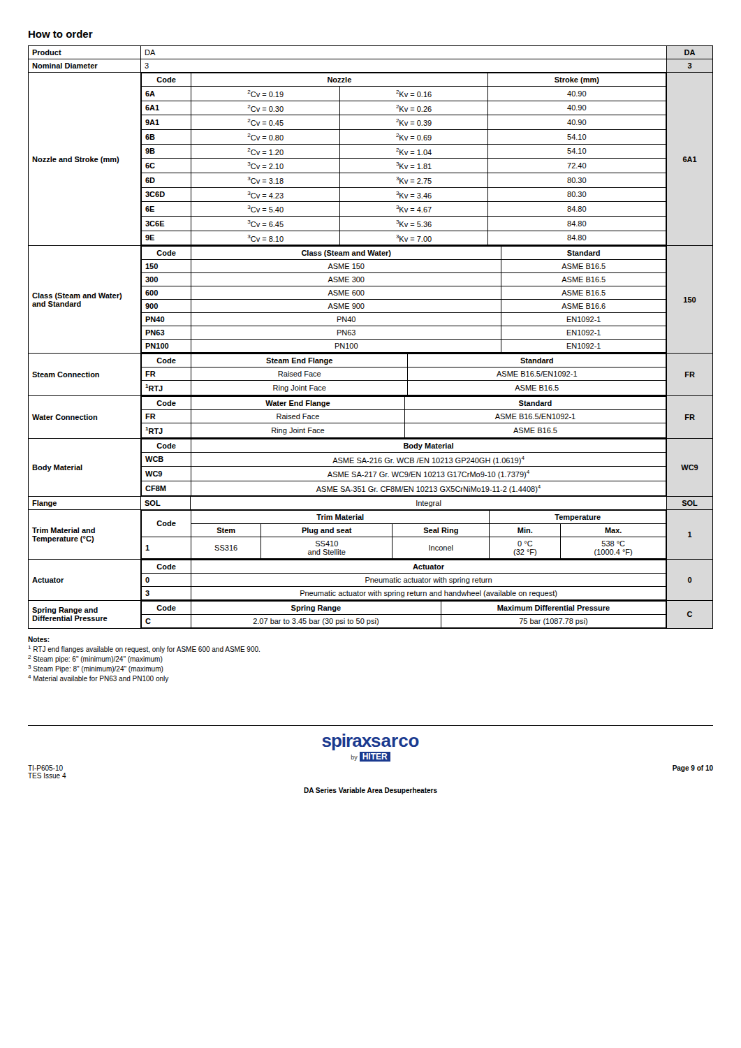How to order
| Product | DA | DA |
| Nominal Diameter | 3 | 3 |
| Nozzle and Stroke (mm) | / Code / Nozzle / Stroke (mm) / / --- / --- / --- / / 6A / 2 Cv = 0.19 / 2 Kv = 0.16 / 40.90 / / 6A1 / 2 Cv = 0.30 / 2 Kv = 0.26 / 40.90 / / 9A1 / 2 Cv = 0.45 / 2 Kv = 0.39 / 40.90 / / 6B / 2 Cv = 0.80 / 2 Kv = 0.69 / 54.10 / / 9B / 2 Cv = 1.20 / 2 Kv = 1.04 / 54.10 / / 6C / 3 Cv = 2.10 / 3 Kv = 1.81 / 72.40 / / 6D / 3 Cv = 3.18 / 3 Kv = 2.75 / 80.30 / / 3C6D / 3 Cv = 4.23 / 3 Kv = 3.46 / 80.30 / / 6E / 3 Cv = 5.40 / 3 Kv = 4.67 / 84.80 / / 3C6E / 3 Cv = 6.45 / 3 Kv = 5.36 / 84.80 / / 9E / 3 Cv = 8.10 / 3 Kv = 7.00 / 84.80 / | 6A1 |
| Class (Steam and Water) and Standard | / Code / Class (Steam and Water) / Standard / / --- / --- / --- / / 150 / ASME 150 / ASME B16.5 / / 300 / ASME 300 / ASME B16.5 / / 600 / ASME 600 / ASME B16.5 / / 900 / ASME 900 / ASME B16.6 / / PN40 / PN40 / EN1092-1 / / PN63 / PN63 / EN1092-1 / / PN100 / PN100 / EN1092-1 / | 150 |
| Steam Connection | / Code / Steam End Flange / Standard / / --- / --- / --- / / FR / Raised Face / ASME B16.5/EN1092-1 / / 1 RTJ / Ring Joint Face / ASME B16.5 / | FR |
| Water Connection | / Code / Water End Flange / Standard / / --- / --- / --- / / FR / Raised Face / ASME B16.5/EN1092-1 / / 1 RTJ / Ring Joint Face / ASME B16.5 / | FR |
| Body Material | / Code / Body Material / / --- / --- / / WCB / ASME SA-216 Gr. WCB /EN 10213 GP240GH (1.0619) 4 / / WC9 / ASME SA-217 Gr. WC9/EN 10213 G17CrMo9-10 (1.7379) 4 / / CF8M / ASME SA-351 Gr. CF8M/EN 10213 GX5CrNiMo19-11-2 (1.4408) 4 / | WC9 |
| Flange | SOL | Integral | SOL |
| Trim Material and Temperature (°C) | / Code / Trim Material / Temperature / / --- / --- / --- / / Stem / Plug and seat / Seal Ring / Min. / Max. / / 1 / SS316 / SS410 and Stellite / Inconel / 0 °C (32 °F) / 538 °C (1000.4 °F) / | 1 |
| Actuator | / Code / Actuator / / --- / --- / / 0 / Pneumatic actuator with spring return / / 3 / Pneumatic actuator with spring return and handwheel (available on request) / | 0 |
| Spring Range and Differential Pressure | / Code / Spring Range / Maximum Differential Pressure / / --- / --- / --- / / C / 2.07 bar to 3.45 bar (30 psi to 50 psi) / 75 bar (1087.78 psi) / | C |
Notes:
1 RTJ end flanges available on request, only for ASME 600 and ASME 900.
2 Steam pipe: 6" (minimum)/24" (maximum)
3 Steam Pipe: 8" (minimum)/24" (maximum)
4 Material available for PN63 and PN100 only
spirax sarco
by HITER
TI-P605-10
TES Issue 4
Page 9 of 10
DA Series Variable Area Desuperheaters